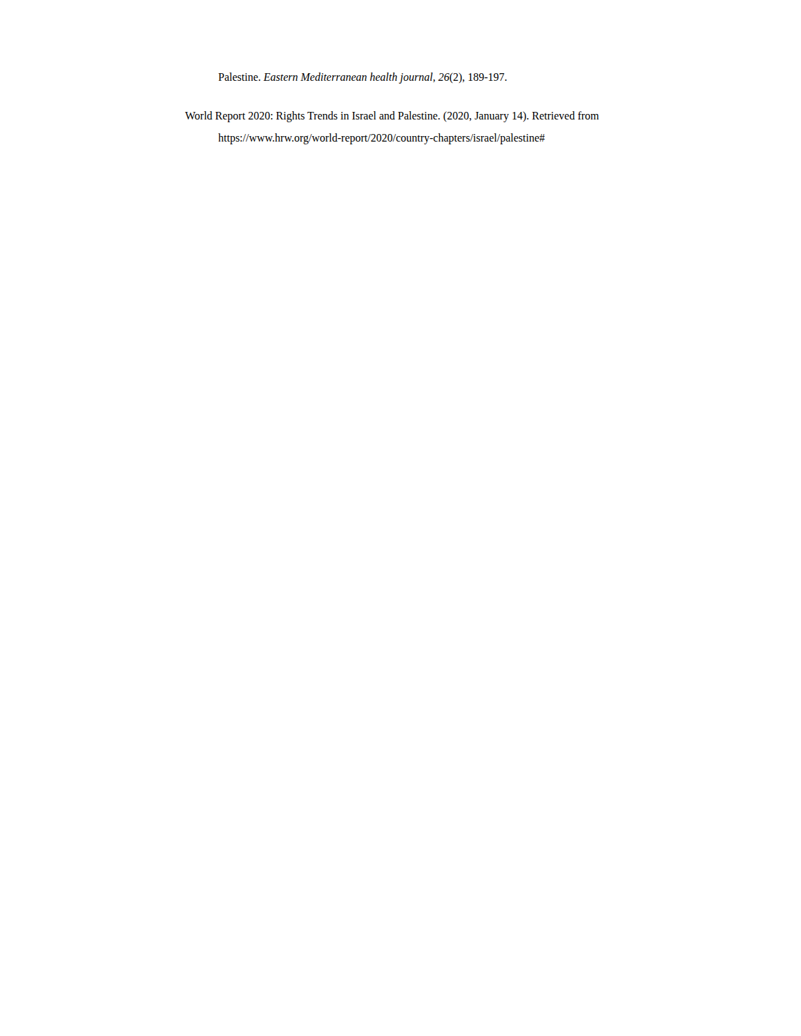Palestine. Eastern Mediterranean health journal, 26(2), 189-197.
World Report 2020: Rights Trends in Israel and Palestine. (2020, January 14). Retrieved from https://www.hrw.org/world-report/2020/country-chapters/israel/palestine#